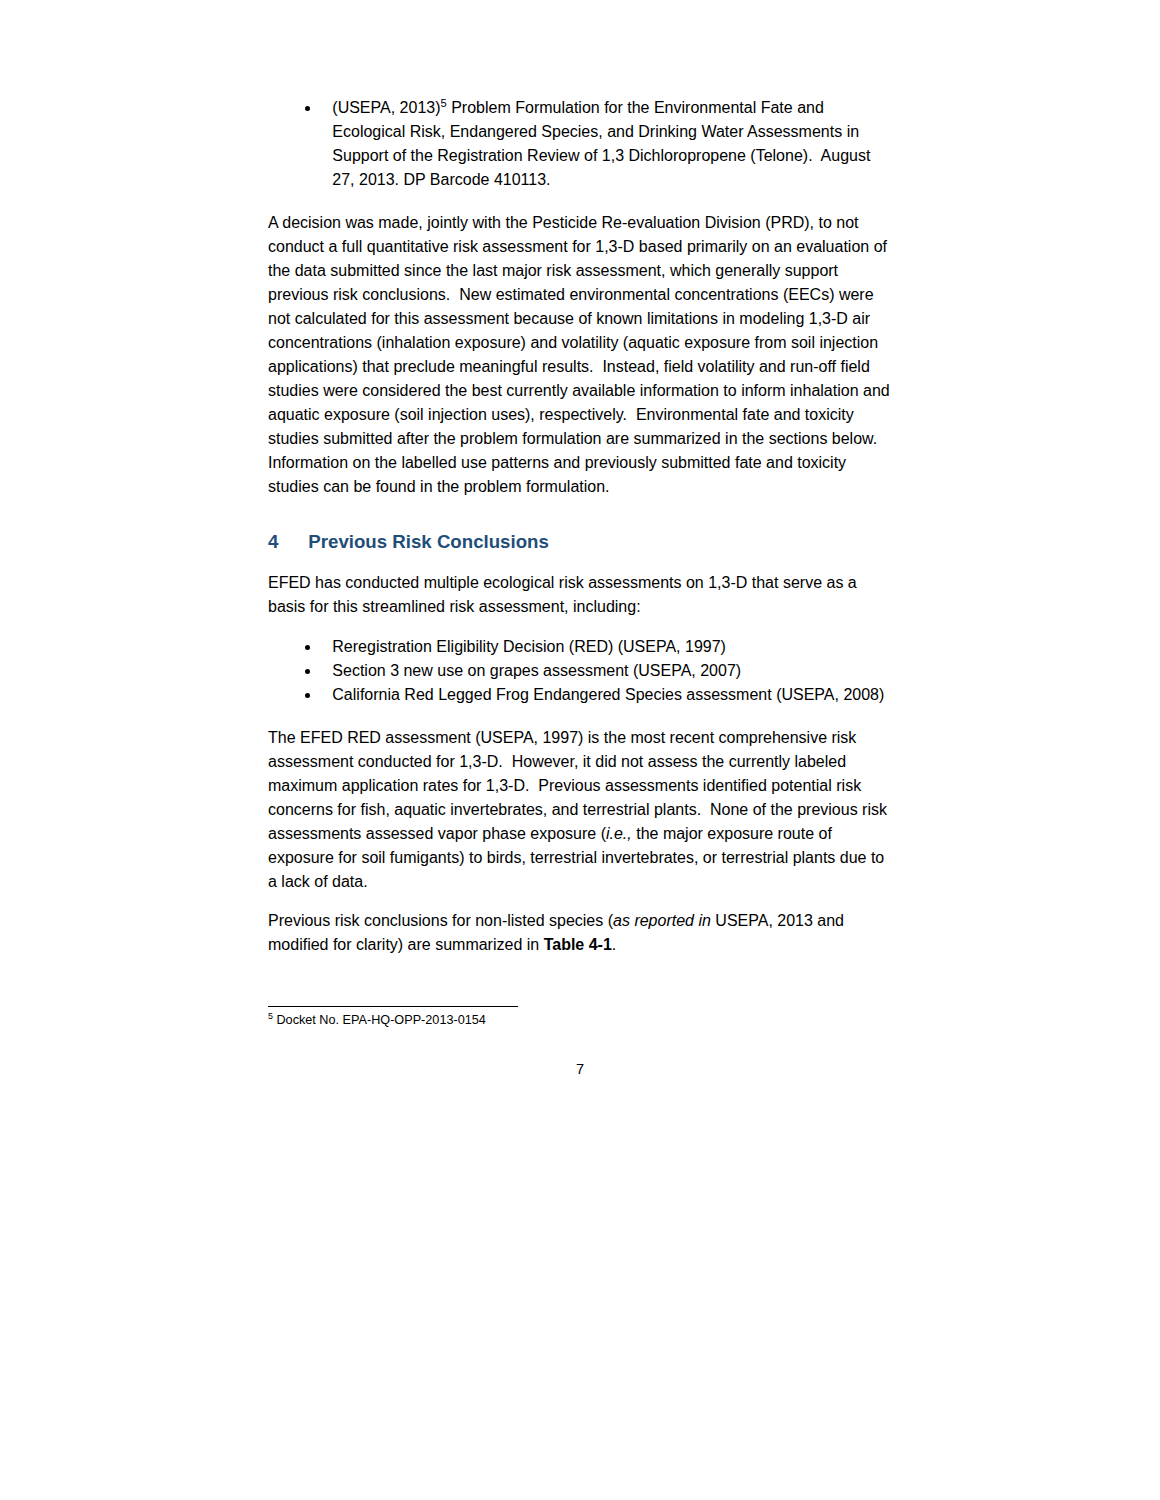(USEPA, 2013)5 Problem Formulation for the Environmental Fate and Ecological Risk, Endangered Species, and Drinking Water Assessments in Support of the Registration Review of 1,3 Dichloropropene (Telone). August 27, 2013. DP Barcode 410113.
A decision was made, jointly with the Pesticide Re-evaluation Division (PRD), to not conduct a full quantitative risk assessment for 1,3-D based primarily on an evaluation of the data submitted since the last major risk assessment, which generally support previous risk conclusions. New estimated environmental concentrations (EECs) were not calculated for this assessment because of known limitations in modeling 1,3-D air concentrations (inhalation exposure) and volatility (aquatic exposure from soil injection applications) that preclude meaningful results. Instead, field volatility and run-off field studies were considered the best currently available information to inform inhalation and aquatic exposure (soil injection uses), respectively. Environmental fate and toxicity studies submitted after the problem formulation are summarized in the sections below. Information on the labelled use patterns and previously submitted fate and toxicity studies can be found in the problem formulation.
4 Previous Risk Conclusions
EFED has conducted multiple ecological risk assessments on 1,3-D that serve as a basis for this streamlined risk assessment, including:
Reregistration Eligibility Decision (RED) (USEPA, 1997)
Section 3 new use on grapes assessment (USEPA, 2007)
California Red Legged Frog Endangered Species assessment (USEPA, 2008)
The EFED RED assessment (USEPA, 1997) is the most recent comprehensive risk assessment conducted for 1,3-D. However, it did not assess the currently labeled maximum application rates for 1,3-D. Previous assessments identified potential risk concerns for fish, aquatic invertebrates, and terrestrial plants. None of the previous risk assessments assessed vapor phase exposure (i.e., the major exposure route of exposure for soil fumigants) to birds, terrestrial invertebrates, or terrestrial plants due to a lack of data.
Previous risk conclusions for non-listed species (as reported in USEPA, 2013 and modified for clarity) are summarized in Table 4-1.
5 Docket No. EPA-HQ-OPP-2013-0154
7